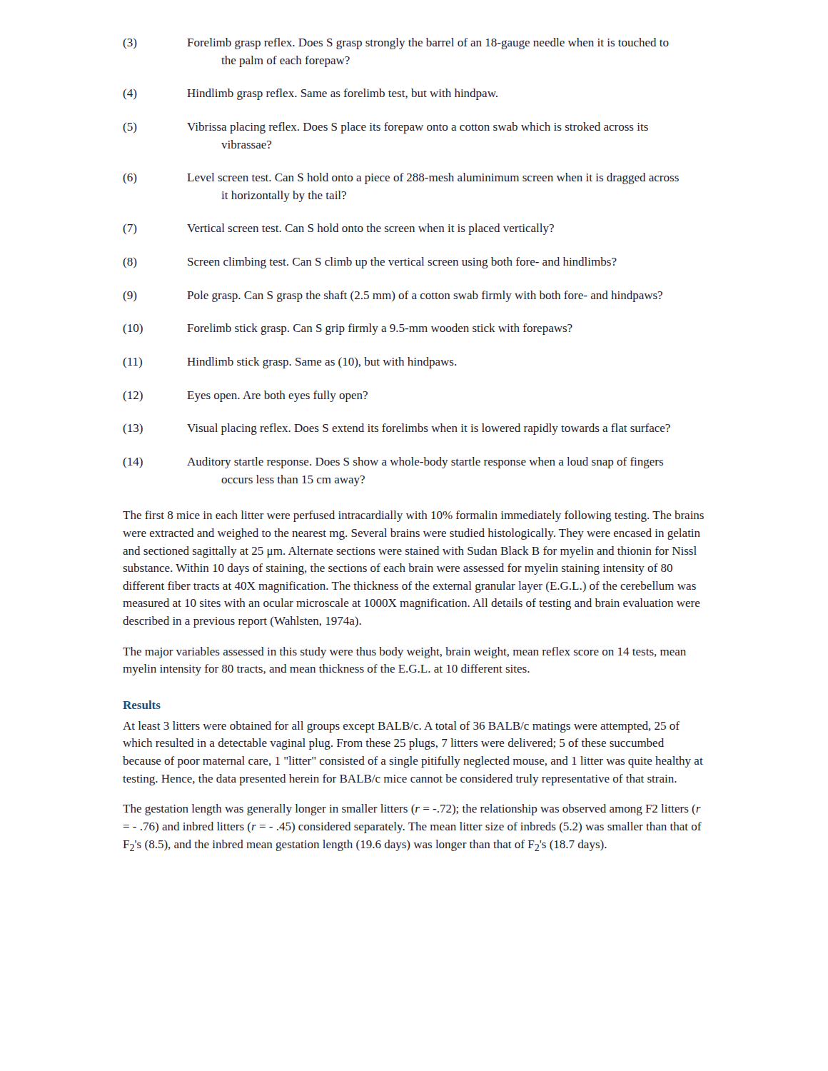(3) Forelimb grasp reflex. Does S grasp strongly the barrel of an 18-gauge needle when it is touched to the palm of each forepaw?
(4) Hindlimb grasp reflex. Same as forelimb test, but with hindpaw.
(5) Vibrissa placing reflex. Does S place its forepaw onto a cotton swab which is stroked across its vibrassae?
(6) Level screen test. Can S hold onto a piece of 288-mesh aluminimum screen when it is dragged across it horizontally by the tail?
(7) Vertical screen test. Can S hold onto the screen when it is placed vertically?
(8) Screen climbing test. Can S climb up the vertical screen using both fore- and hindlimbs?
(9) Pole grasp. Can S grasp the shaft (2.5 mm) of a cotton swab firmly with both fore- and hindpaws?
(10) Forelimb stick grasp. Can S grip firmly a 9.5-mm wooden stick with forepaws?
(11) Hindlimb stick grasp. Same as (10), but with hindpaws.
(12) Eyes open. Are both eyes fully open?
(13) Visual placing reflex. Does S extend its forelimbs when it is lowered rapidly towards a flat surface?
(14) Auditory startle response. Does S show a whole-body startle response when a loud snap of fingers occurs less than 15 cm away?
The first 8 mice in each litter were perfused intracardially with 10% formalin immediately following testing. The brains were extracted and weighed to the nearest mg. Several brains were studied histologically. They were encased in gelatin and sectioned sagittally at 25 μm. Alternate sections were stained with Sudan Black B for myelin and thionin for Nissl substance. Within 10 days of staining, the sections of each brain were assessed for myelin staining intensity of 80 different fiber tracts at 40X magnification. The thickness of the external granular layer (E.G.L.) of the cerebellum was measured at 10 sites with an ocular microscale at 1000X magnification. All details of testing and brain evaluation were described in a previous report (Wahlsten, 1974a).
The major variables assessed in this study were thus body weight, brain weight, mean reflex score on 14 tests, mean myelin intensity for 80 tracts, and mean thickness of the E.G.L. at 10 different sites.
Results
At least 3 litters were obtained for all groups except BALB/c. A total of 36 BALB/c matings were attempted, 25 of which resulted in a detectable vaginal plug. From these 25 plugs, 7 litters were delivered; 5 of these succumbed because of poor maternal care, 1 "litter" consisted of a single pitifully neglected mouse, and 1 litter was quite healthy at testing. Hence, the data presented herein for BALB/c mice cannot be considered truly representative of that strain.
The gestation length was generally longer in smaller litters (r = -.72); the relationship was observed among F2 litters (r = - .76) and inbred litters (r = - .45) considered separately. The mean litter size of inbreds (5.2) was smaller than that of F2's (8.5), and the inbred mean gestation length (19.6 days) was longer than that of F2's (18.7 days).